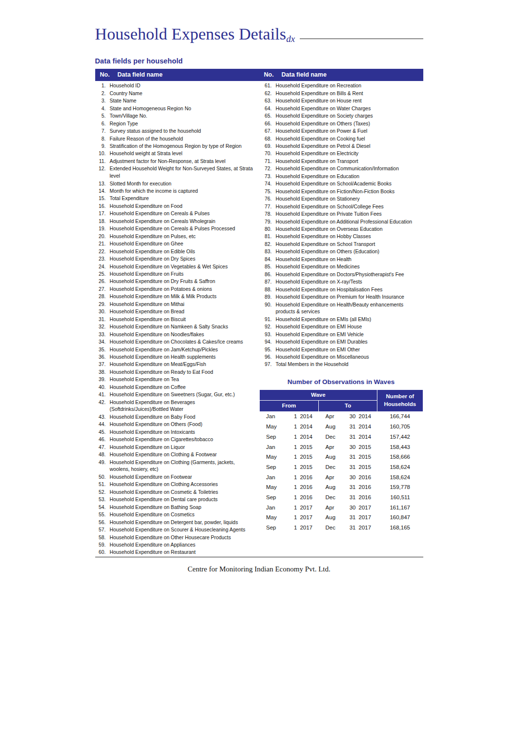Household Expenses Detailsdx
Data fields per household
No. Data field name
No. Data field name
1. Household ID
2. Country Name
3. State Name
4. State and Homogeneous Region No
5. Town/Village No.
6. Region Type
7. Survey status assigned to the household
8. Failure Reason of the household
9. Stratification of the Homogenous Region by type of Region
10. Household weight at Strata level
11. Adjustment factor for Non-Response, at Strata level
12. Extended Household Weight for Non-Surveyed States, at Strata level
13. Slotted Month for execution
14. Month for which the income is captured
15. Total Expenditure
16. Household Expenditure on Food
17. Household Expenditure on Cereals & Pulses
18. Household Expenditure on Cereals Wholegrain
19. Household Expenditure on Cereals & Pulses Processed
20. Household Expenditure on Pulses, etc
21. Household Expenditure on Ghee
22. Household Expenditure on Edible Oils
23. Household Expenditure on Dry Spices
24. Household Expenditure on Vegetables & Wet Spices
25. Household Expenditure on Fruits
26. Household Expenditure on Dry Fruits & Saffron
27. Household Expenditure on Potatoes & onions
28. Household Expenditure on Milk & Milk Products
29. Household Expenditure on Mithai
30. Household Expenditure on Bread
31. Household Expenditure on Biscuit
32. Household Expenditure on Namkeen & Salty Snacks
33. Household Expenditure on Noodles/flakes
34. Household Expenditure on Chocolates & Cakes/Ice creams
35. Household Expenditure on Jam/Ketchup/Pickles
36. Household Expenditure on Health supplements
37. Household Expenditure on Meat/Eggs/Fish
38. Household Expenditure on Ready to Eat Food
39. Household Expenditure on Tea
40. Household Expenditure on Coffee
41. Household Expenditure on Sweetners (Sugar, Gur, etc.)
42. Household Expenditure on Beverages (Softdrinks/Juices)/Bottled Water
43. Household Expenditure on Baby Food
44. Household Expenditure on Others (Food)
45. Household Expenditure on Intoxicants
46. Household Expenditure on Cigarettes/tobacco
47. Household Expenditure on Liquor
48. Household Expenditure on Clothing & Footwear
49. Household Expenditure on Clothing (Garments, jackets, woolens, hosiery, etc)
50. Household Expenditure on Footwear
51. Household Expenditure on Clothing Accessories
52. Household Expenditure on Cosmetic & Toiletries
53. Household Expenditure on Dental care products
54. Household Expenditure on Bathing Soap
55. Household Expenditure on Cosmetics
56. Household Expenditure on Detergent bar, powder, liquids
57. Household Expenditure on Scourer & Housecleaning Agents
58. Household Expenditure on Other Housecare Products
59. Household Expenditure on Appliances
60. Household Expenditure on Restaurant
61. Household Expenditure on Recreation
62. Household Expenditure on Bills & Rent
63. Household Expenditure on House rent
64. Household Expenditure on Water Charges
65. Household Expenditure on Society charges
66. Household Expenditure on Others (Taxes)
67. Household Expenditure on Power & Fuel
68. Household Expenditure on Cooking fuel
69. Household Expenditure on Petrol & Diesel
70. Household Expenditure on Electricity
71. Household Expenditure on Transport
72. Household Expenditure on Communication/Information
73. Household Expenditure on Education
74. Household Expenditure on School/Academic Books
75. Household Expenditure on Fiction/Non-Fiction Books
76. Household Expenditure on Stationery
77. Household Expenditure on School/College Fees
78. Household Expenditure on Private Tuition Fees
79. Household Expenditure on Additional Professional Education
80. Household Expenditure on Overseas Education
81. Household Expenditure on Hobby Classes
82. Household Expenditure on School Transport
83. Household Expenditure on Others (Education)
84. Household Expenditure on Health
85. Household Expenditure on Medicines
86. Household Expenditure on Doctors/Physiotherapist's Fee
87. Household Expenditure on X-ray/Tests
88. Household Expenditure on Hospitalisation Fees
89. Household Expenditure on Premium for Health Insurance
90. Household Expenditure on Health/Beauty enhancements products & services
91. Household Expenditure on EMIs (all EMIs)
92. Household Expenditure on EMI House
93. Household Expenditure on EMI Vehicle
94. Household Expenditure on EMI Durables
95. Household Expenditure on EMI Other
96. Household Expenditure on Miscellaneous
97. Total Members in the Household
Number of Observations in Waves
| Wave | Number of Households |
| --- | --- |
| From | To |
| Jan | 1 | 2014 | Apr | 30 | 2014 | 166,744 |
| May | 1 | 2014 | Aug | 31 | 2014 | 160,705 |
| Sep | 1 | 2014 | Dec | 31 | 2014 | 157,442 |
| Jan | 1 | 2015 | Apr | 30 | 2015 | 158,443 |
| May | 1 | 2015 | Aug | 31 | 2015 | 158,666 |
| Sep | 1 | 2015 | Dec | 31 | 2015 | 158,624 |
| Jan | 1 | 2016 | Apr | 30 | 2016 | 158,624 |
| May | 1 | 2016 | Aug | 31 | 2016 | 159,778 |
| Sep | 1 | 2016 | Dec | 31 | 2016 | 160,511 |
| Jan | 1 | 2017 | Apr | 30 | 2017 | 161,167 |
| May | 1 | 2017 | Aug | 31 | 2017 | 160,847 |
| Sep | 1 | 2017 | Dec | 31 | 2017 | 168,165 |
Centre for Monitoring Indian Economy Pvt. Ltd.